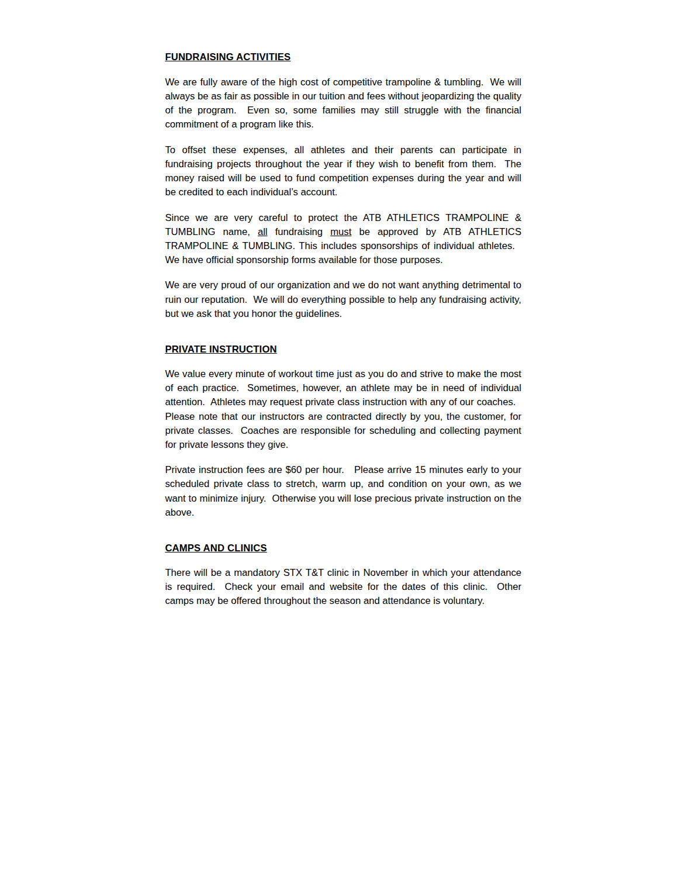FUNDRAISING ACTIVITIES
We are fully aware of the high cost of competitive trampoline & tumbling. We will always be as fair as possible in our tuition and fees without jeopardizing the quality of the program. Even so, some families may still struggle with the financial commitment of a program like this.
To offset these expenses, all athletes and their parents can participate in fundraising projects throughout the year if they wish to benefit from them. The money raised will be used to fund competition expenses during the year and will be credited to each individual’s account.
Since we are very careful to protect the ATB ATHLETICS TRAMPOLINE & TUMBLING name, all fundraising must be approved by ATB ATHLETICS TRAMPOLINE & TUMBLING. This includes sponsorships of individual athletes. We have official sponsorship forms available for those purposes.
We are very proud of our organization and we do not want anything detrimental to ruin our reputation. We will do everything possible to help any fundraising activity, but we ask that you honor the guidelines.
PRIVATE INSTRUCTION
We value every minute of workout time just as you do and strive to make the most of each practice. Sometimes, however, an athlete may be in need of individual attention. Athletes may request private class instruction with any of our coaches. Please note that our instructors are contracted directly by you, the customer, for private classes. Coaches are responsible for scheduling and collecting payment for private lessons they give.
Private instruction fees are $60 per hour. Please arrive 15 minutes early to your scheduled private class to stretch, warm up, and condition on your own, as we want to minimize injury. Otherwise you will lose precious private instruction on the above.
CAMPS AND CLINICS
There will be a mandatory STX T&T clinic in November in which your attendance is required. Check your email and website for the dates of this clinic. Other camps may be offered throughout the season and attendance is voluntary.